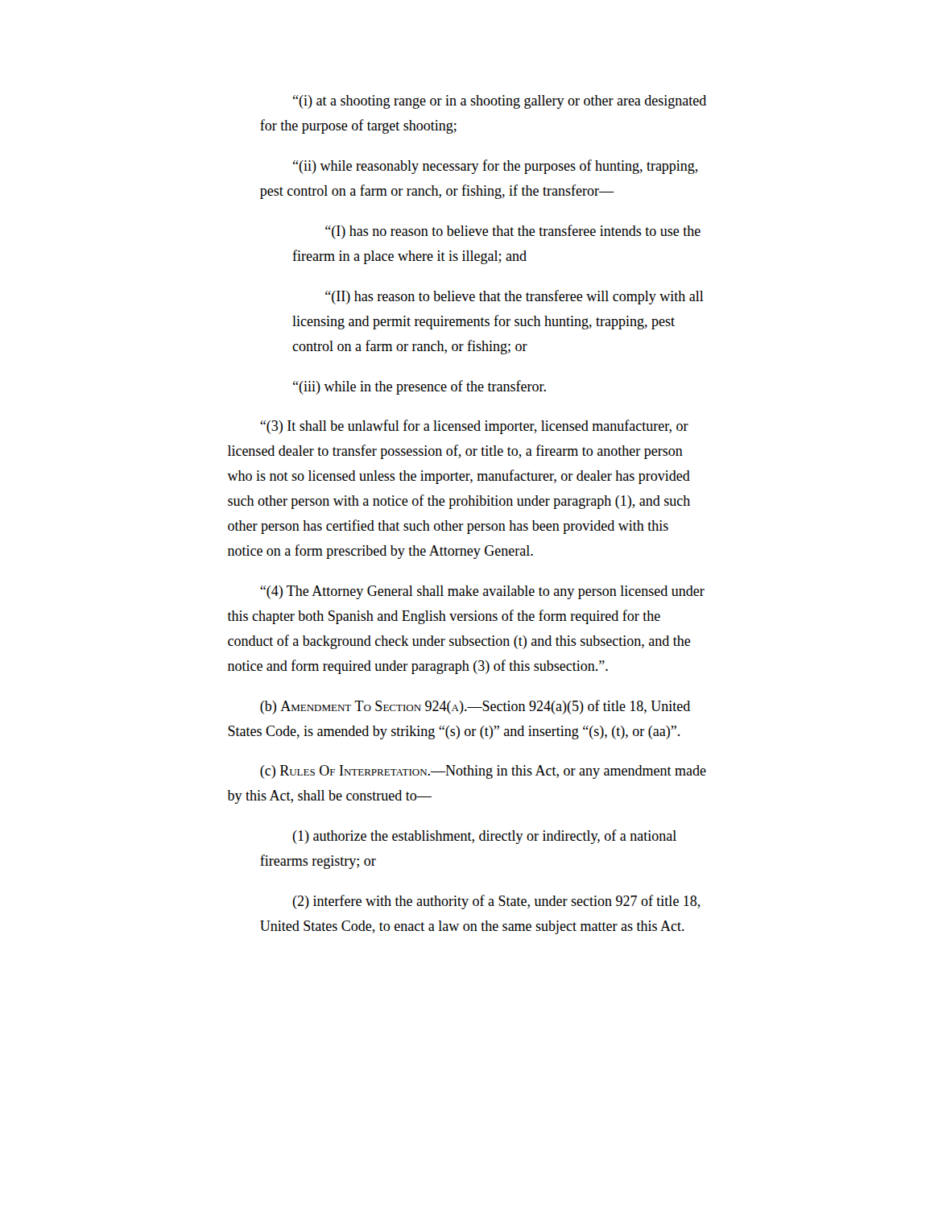“(i) at a shooting range or in a shooting gallery or other area designated for the purpose of target shooting;
“(ii) while reasonably necessary for the purposes of hunting, trapping, pest control on a farm or ranch, or fishing, if the transferor—
“(I) has no reason to believe that the transferee intends to use the firearm in a place where it is illegal; and
“(II) has reason to believe that the transferee will comply with all licensing and permit requirements for such hunting, trapping, pest control on a farm or ranch, or fishing; or
“(iii) while in the presence of the transferor.
“(3) It shall be unlawful for a licensed importer, licensed manufacturer, or licensed dealer to transfer possession of, or title to, a firearm to another person who is not so licensed unless the importer, manufacturer, or dealer has provided such other person with a notice of the prohibition under paragraph (1), and such other person has certified that such other person has been provided with this notice on a form prescribed by the Attorney General.
“(4) The Attorney General shall make available to any person licensed under this chapter both Spanish and English versions of the form required for the conduct of a background check under subsection (t) and this subsection, and the notice and form required under paragraph (3) of this subsection.”.
(b) Amendment To Section 924(a).—Section 924(a)(5) of title 18, United States Code, is amended by striking “(s) or (t)” and inserting “(s), (t), or (aa)”.
(c) Rules Of Interpretation.—Nothing in this Act, or any amendment made by this Act, shall be construed to—
(1) authorize the establishment, directly or indirectly, of a national firearms registry; or
(2) interfere with the authority of a State, under section 927 of title 18, United States Code, to enact a law on the same subject matter as this Act.